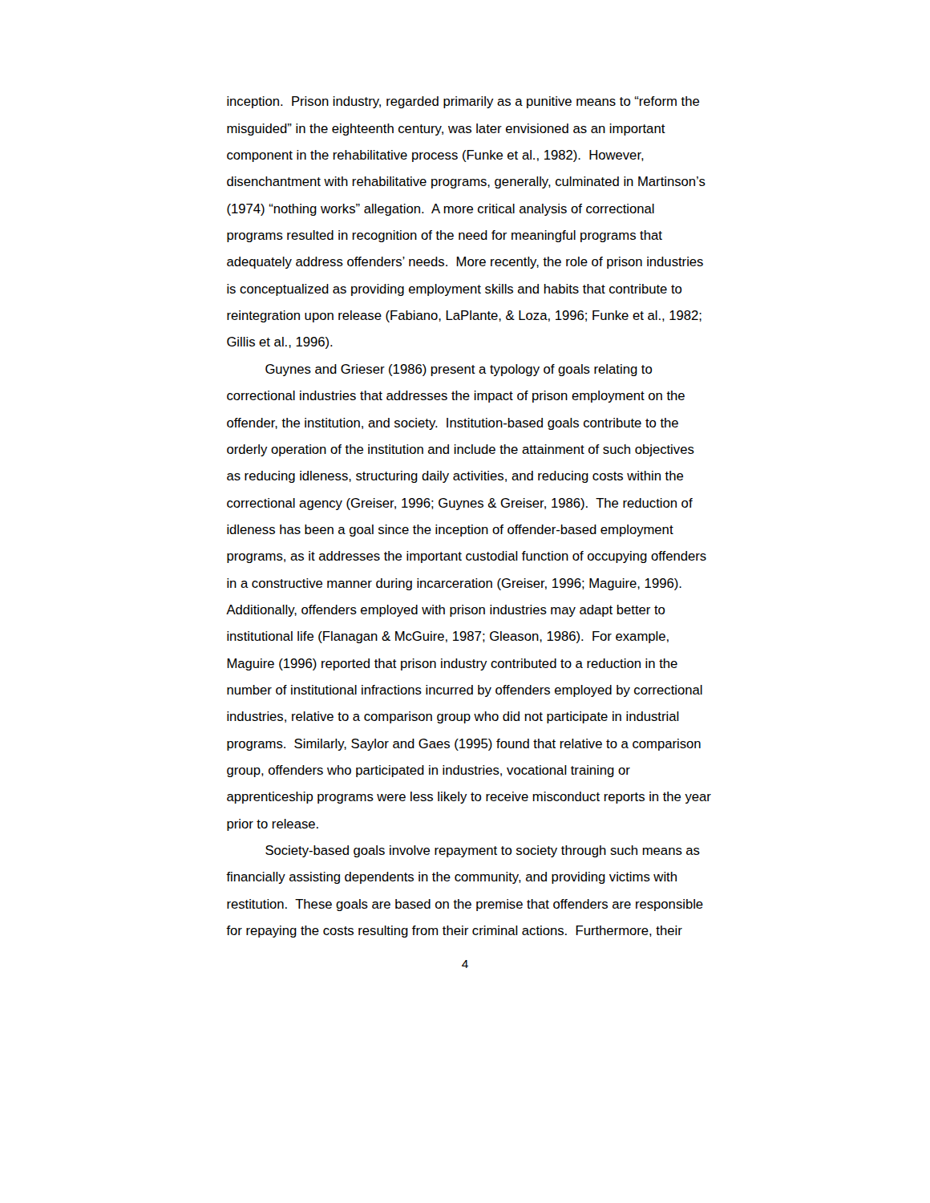inception. Prison industry, regarded primarily as a punitive means to “reform the misguided” in the eighteenth century, was later envisioned as an important component in the rehabilitative process (Funke et al., 1982). However, disenchantment with rehabilitative programs, generally, culminated in Martinson’s (1974) “nothing works” allegation. A more critical analysis of correctional programs resulted in recognition of the need for meaningful programs that adequately address offenders’ needs. More recently, the role of prison industries is conceptualized as providing employment skills and habits that contribute to reintegration upon release (Fabiano, LaPlante, & Loza, 1996; Funke et al., 1982; Gillis et al., 1996).
Guynes and Grieser (1986) present a typology of goals relating to correctional industries that addresses the impact of prison employment on the offender, the institution, and society. Institution-based goals contribute to the orderly operation of the institution and include the attainment of such objectives as reducing idleness, structuring daily activities, and reducing costs within the correctional agency (Greiser, 1996; Guynes & Greiser, 1986). The reduction of idleness has been a goal since the inception of offender-based employment programs, as it addresses the important custodial function of occupying offenders in a constructive manner during incarceration (Greiser, 1996; Maguire, 1996). Additionally, offenders employed with prison industries may adapt better to institutional life (Flanagan & McGuire, 1987; Gleason, 1986). For example, Maguire (1996) reported that prison industry contributed to a reduction in the number of institutional infractions incurred by offenders employed by correctional industries, relative to a comparison group who did not participate in industrial programs. Similarly, Saylor and Gaes (1995) found that relative to a comparison group, offenders who participated in industries, vocational training or apprenticeship programs were less likely to receive misconduct reports in the year prior to release.
Society-based goals involve repayment to society through such means as financially assisting dependents in the community, and providing victims with restitution. These goals are based on the premise that offenders are responsible for repaying the costs resulting from their criminal actions. Furthermore, their
4